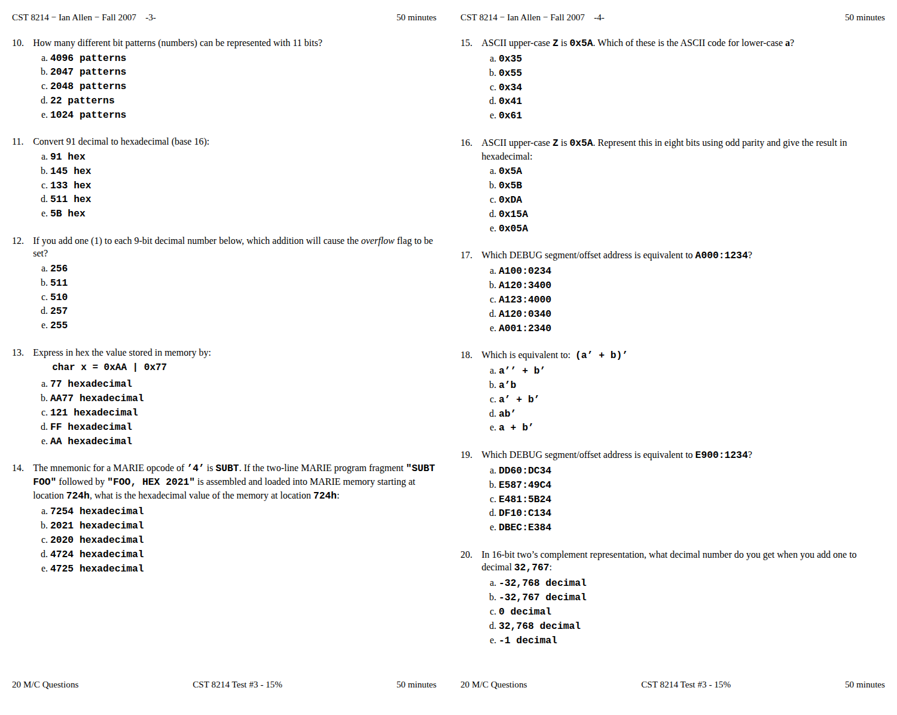CST 8214 − Ian Allen − Fall 2007 -3- 50 minutes
How many different bit patterns (numbers) can be represented with 11 bits?
4096 patterns
2047 patterns
2048 patterns
22 patterns
1024 patterns
Convert 91 decimal to hexadecimal (base 16):
91 hex
145 hex
133 hex
511 hex
5B hex
If you add one (1) to each 9-bit decimal number below, which addition will cause the overflow flag to be set?
256
511
510
257
255
Express in hex the value stored in memory by:
char x = 0xAA | 0x77
77 hexadecimal
AA77 hexadecimal
121 hexadecimal
FF hexadecimal
AA hexadecimal
The mnemonic for a MARIE opcode of ’4’ is SUBT. If the two-line MARIE program fragment "SUBT FOO" followed by "FOO, HEX 2021" is assembled and loaded into MARIE memory starting at location 724h, what is the hexadecimal value of the memory at location 724h:
7254 hexadecimal
2021 hexadecimal
2020 hexadecimal
4724 hexadecimal
4725 hexadecimal
20 M/C Questions CST 8214 Test #3 - 15% 50 minutes
CST 8214 − Ian Allen − Fall 2007 -4- 50 minutes
ASCII upper-case Z is 0x5A. Which of these is the ASCII code for lower-case a?
0x35
0x55
0x34
0x41
0x61
ASCII upper-case Z is 0x5A. Represent this in eight bits using odd parity and give the result in hexadecimal:
0x5A
0x5B
0xDA
0x15A
0x05A
Which DEBUG segment/offset address is equivalent to A000:1234?
A100:0234
A120:3400
A123:4000
A120:0340
A001:2340
Which is equivalent to: (a’ + b)’
a’’ + b’
a’b
a’ + b’
ab’
a + b’
Which DEBUG segment/offset address is equivalent to E900:1234?
DD60:DC34
E587:49C4
E481:5B24
DF10:C134
DBEC:E384
In 16-bit two’s complement representation, what decimal number do you get when you add one to decimal 32,767:
-32,768 decimal
-32,767 decimal
0 decimal
32,768 decimal
-1 decimal
20 M/C Questions CST 8214 Test #3 - 15% 50 minutes